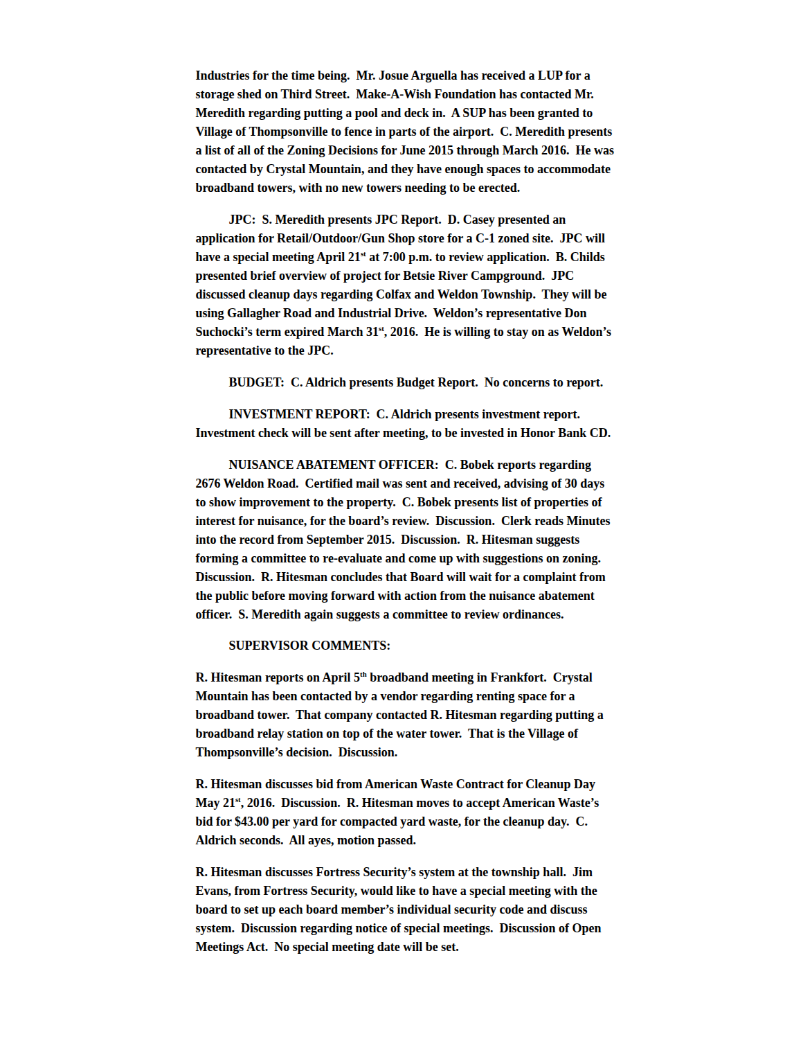Industries for the time being. Mr. Josue Arguella has received a LUP for a storage shed on Third Street. Make-A-Wish Foundation has contacted Mr. Meredith regarding putting a pool and deck in. A SUP has been granted to Village of Thompsonville to fence in parts of the airport. C. Meredith presents a list of all of the Zoning Decisions for June 2015 through March 2016. He was contacted by Crystal Mountain, and they have enough spaces to accommodate broadband towers, with no new towers needing to be erected.
JPC: S. Meredith presents JPC Report. D. Casey presented an application for Retail/Outdoor/Gun Shop store for a C-1 zoned site. JPC will have a special meeting April 21st at 7:00 p.m. to review application. B. Childs presented brief overview of project for Betsie River Campground. JPC discussed cleanup days regarding Colfax and Weldon Township. They will be using Gallagher Road and Industrial Drive. Weldon’s representative Don Suchocki’s term expired March 31st, 2016. He is willing to stay on as Weldon’s representative to the JPC.
BUDGET: C. Aldrich presents Budget Report. No concerns to report.
INVESTMENT REPORT: C. Aldrich presents investment report. Investment check will be sent after meeting, to be invested in Honor Bank CD.
NUISANCE ABATEMENT OFFICER: C. Bobek reports regarding 2676 Weldon Road. Certified mail was sent and received, advising of 30 days to show improvement to the property. C. Bobek presents list of properties of interest for nuisance, for the board’s review. Discussion. Clerk reads Minutes into the record from September 2015. Discussion. R. Hitesman suggests forming a committee to re-evaluate and come up with suggestions on zoning. Discussion. R. Hitesman concludes that Board will wait for a complaint from the public before moving forward with action from the nuisance abatement officer. S. Meredith again suggests a committee to review ordinances.
SUPERVISOR COMMENTS:
R. Hitesman reports on April 5th broadband meeting in Frankfort. Crystal Mountain has been contacted by a vendor regarding renting space for a broadband tower. That company contacted R. Hitesman regarding putting a broadband relay station on top of the water tower. That is the Village of Thompsonville’s decision. Discussion.
R. Hitesman discusses bid from American Waste Contract for Cleanup Day May 21st, 2016. Discussion. R. Hitesman moves to accept American Waste’s bid for $43.00 per yard for compacted yard waste, for the cleanup day. C. Aldrich seconds. All ayes, motion passed.
R. Hitesman discusses Fortress Security’s system at the township hall. Jim Evans, from Fortress Security, would like to have a special meeting with the board to set up each board member’s individual security code and discuss system. Discussion regarding notice of special meetings. Discussion of Open Meetings Act. No special meeting date will be set.